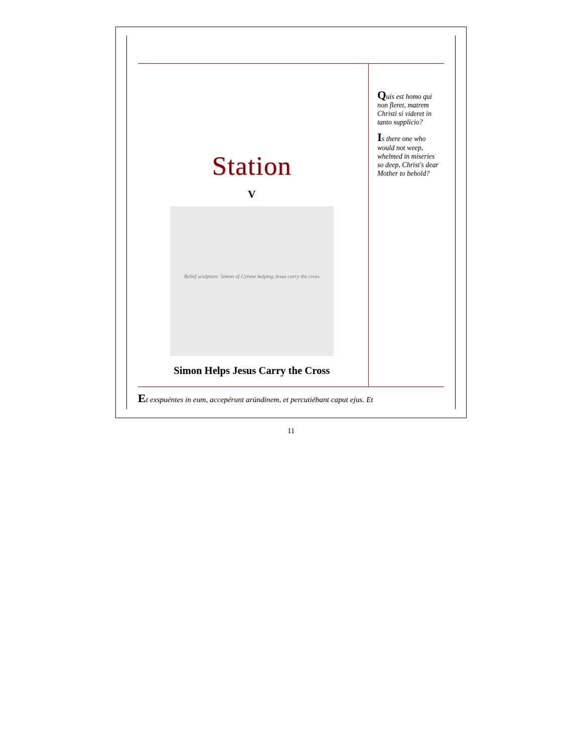Station
V
Relief sculpture: Simon of Cyrene helping Jesus carry the cross
Simon Helps Jesus Carry the Cross
Quis est homo qui non fleret, matrem Christi si videret in tanto supplicio?
Is there one who would not weep, whelmed in miseries so deep, Christ's dear Mother to behold?
Et exspuéntes in eum, accepérunt arúndinem, et percutiébant caput ejus. Et
11